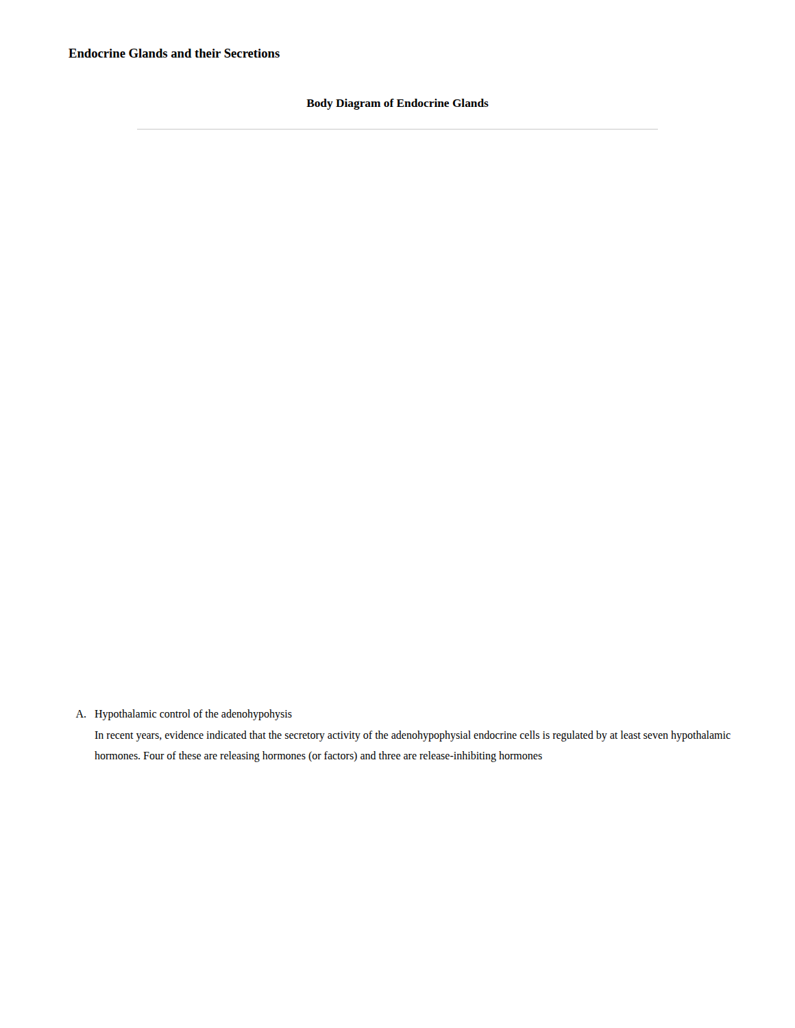Endocrine Glands and their Secretions
Body Diagram of Endocrine Glands
Hypothalamic control of the adenohypohysis
In recent years, evidence indicated that the secretory activity of the adenohypophysial endocrine cells is regulated by at least seven hypothalamic hormones. Four of these are releasing hormones (or factors) and three are release-inhibiting hormones